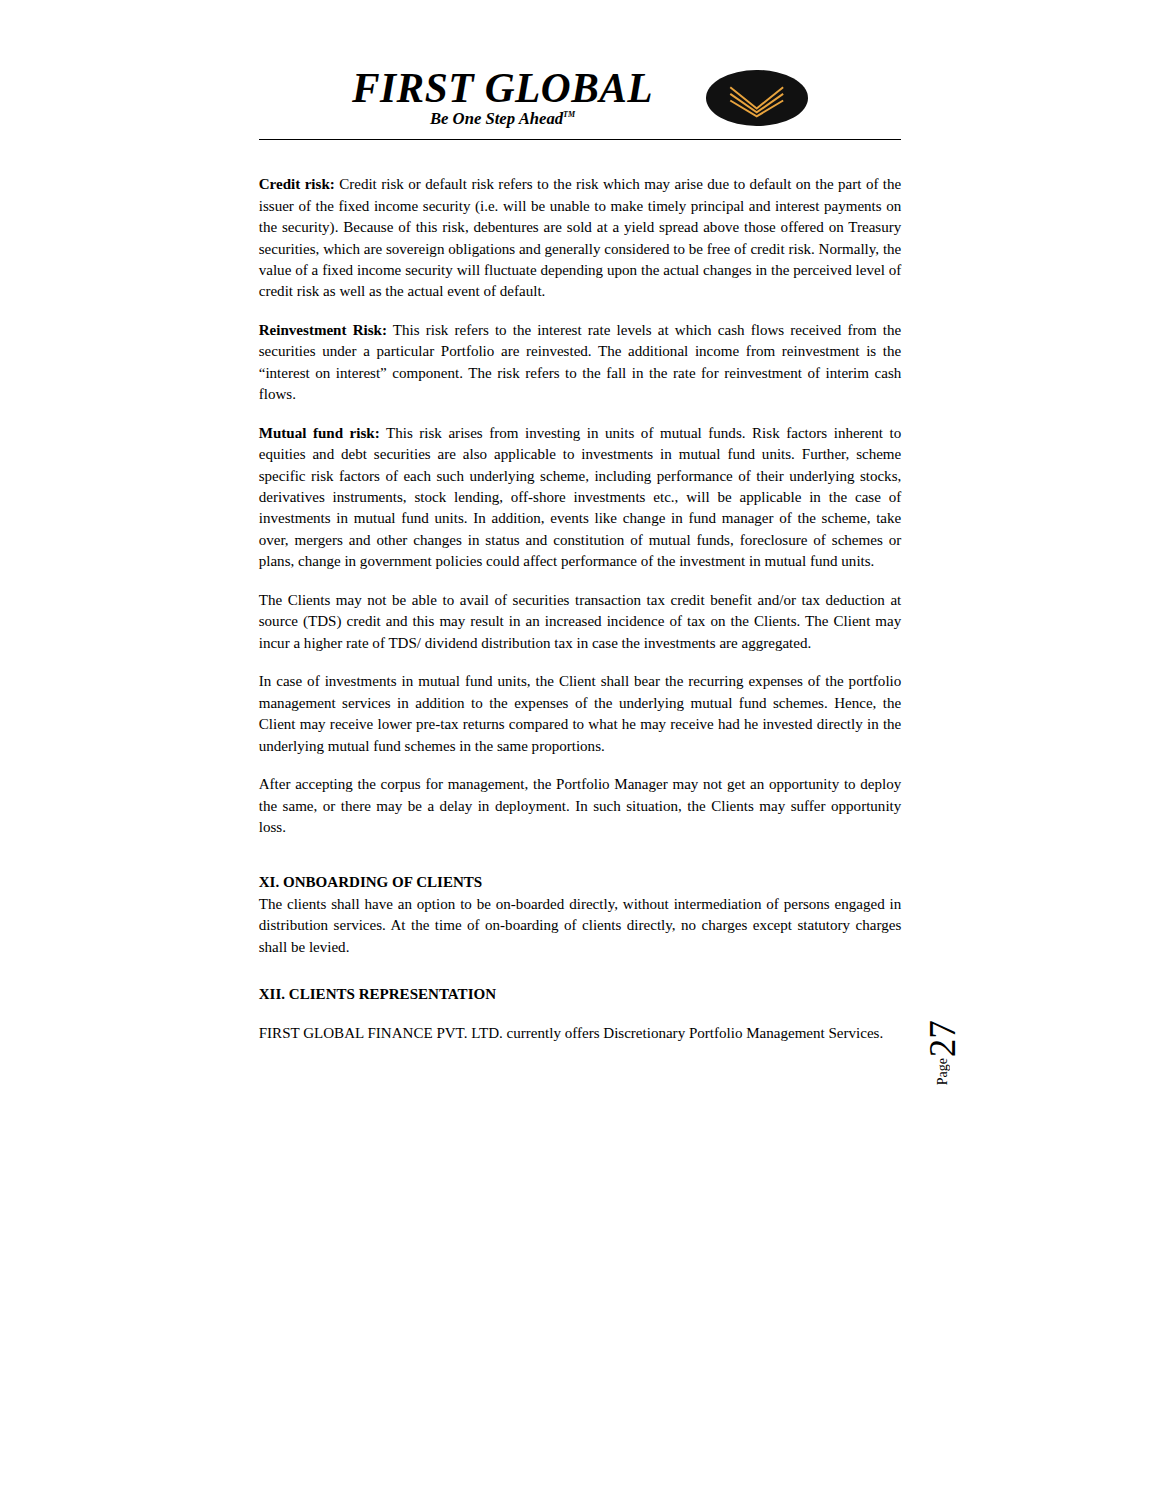FIRST GLOBAL
Be One Step AheadTM
Credit risk: Credit risk or default risk refers to the risk which may arise due to default on the part of the issuer of the fixed income security (i.e. will be unable to make timely principal and interest payments on the security). Because of this risk, debentures are sold at a yield spread above those offered on Treasury securities, which are sovereign obligations and generally considered to be free of credit risk. Normally, the value of a fixed income security will fluctuate depending upon the actual changes in the perceived level of credit risk as well as the actual event of default.
Reinvestment Risk: This risk refers to the interest rate levels at which cash flows received from the securities under a particular Portfolio are reinvested. The additional income from reinvestment is the “interest on interest” component. The risk refers to the fall in the rate for reinvestment of interim cash flows.
Mutual fund risk: This risk arises from investing in units of mutual funds. Risk factors inherent to equities and debt securities are also applicable to investments in mutual fund units. Further, scheme specific risk factors of each such underlying scheme, including performance of their underlying stocks, derivatives instruments, stock lending, off-shore investments etc., will be applicable in the case of investments in mutual fund units. In addition, events like change in fund manager of the scheme, take over, mergers and other changes in status and constitution of mutual funds, foreclosure of schemes or plans, change in government policies could affect performance of the investment in mutual fund units.
The Clients may not be able to avail of securities transaction tax credit benefit and/or tax deduction at source (TDS) credit and this may result in an increased incidence of tax on the Clients. The Client may incur a higher rate of TDS/ dividend distribution tax in case the investments are aggregated.
In case of investments in mutual fund units, the Client shall bear the recurring expenses of the portfolio management services in addition to the expenses of the underlying mutual fund schemes. Hence, the Client may receive lower pre-tax returns compared to what he may receive had he invested directly in the underlying mutual fund schemes in the same proportions.
After accepting the corpus for management, the Portfolio Manager may not get an opportunity to deploy the same, or there may be a delay in deployment. In such situation, the Clients may suffer opportunity loss.
XI. ONBOARDING OF CLIENTS
The clients shall have an option to be on-boarded directly, without intermediation of persons engaged in distribution services. At the time of on-boarding of clients directly, no charges except statutory charges shall be levied.
XII. CLIENTS REPRESENTATION
FIRST GLOBAL FINANCE PVT. LTD. currently offers Discretionary Portfolio Management Services.
27
Page